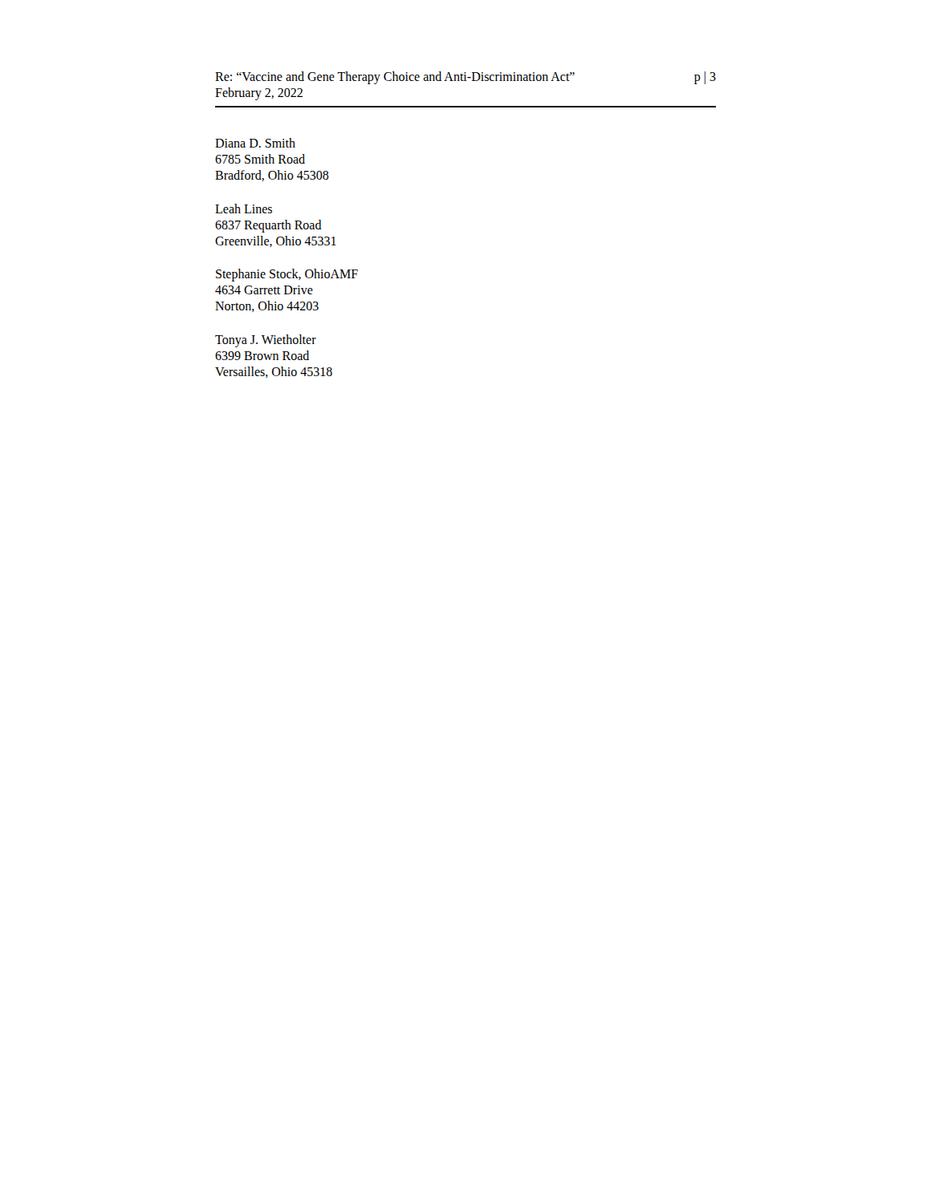Re: “Vaccine and Gene Therapy Choice and Anti-Discrimination Act” February 2, 2022
p | 3
Diana D. Smith 6785 Smith Road Bradford, Ohio 45308
Leah Lines 6837 Requarth Road Greenville, Ohio 45331
Stephanie Stock, OhioAMF 4634 Garrett Drive Norton, Ohio 44203
Tonya J. Wietholter 6399 Brown Road Versailles, Ohio 45318